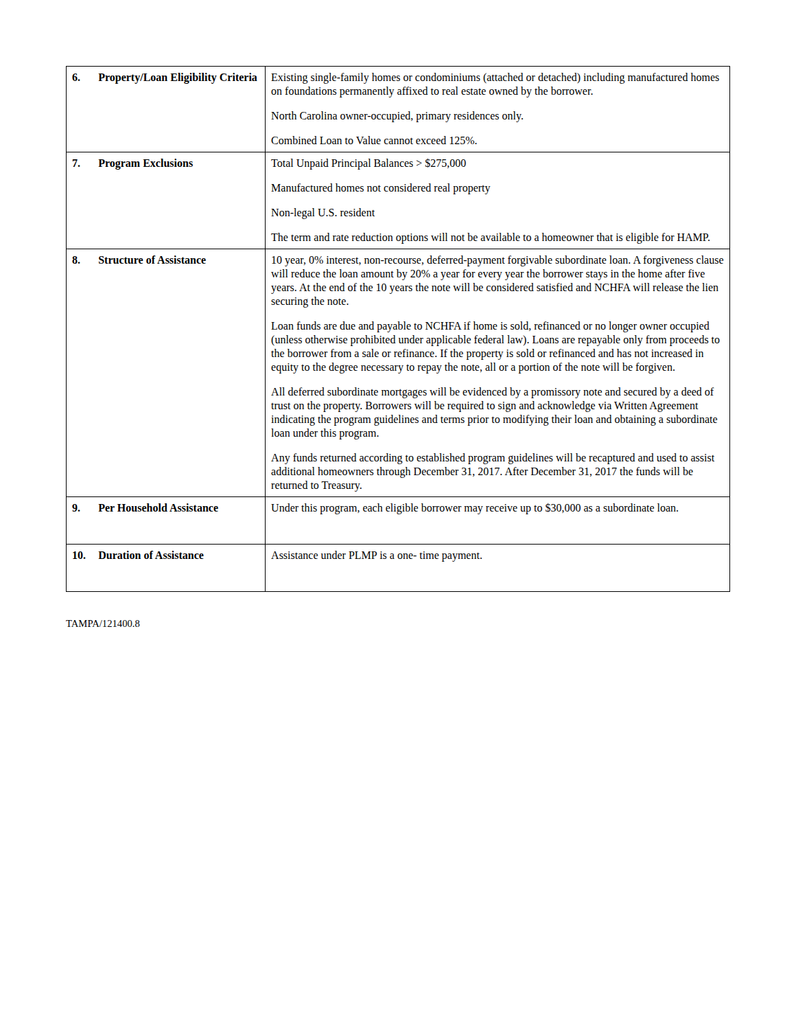| 6. | Property/Loan Eligibility Criteria | Existing single-family homes or condominiums (attached or detached) including manufactured homes on foundations permanently affixed to real estate owned by the borrower. North Carolina owner-occupied, primary residences only. Combined Loan to Value cannot exceed 125%. |
| 7. | Program Exclusions | Total Unpaid Principal Balances > $275,000 Manufactured homes not considered real property Non-legal U.S. resident The term and rate reduction options will not be available to a homeowner that is eligible for HAMP. |
| 8. | Structure of Assistance | 10 year, 0% interest, non-recourse, deferred-payment forgivable subordinate loan. A forgiveness clause will reduce the loan amount by 20% a year for every year the borrower stays in the home after five years. At the end of the 10 years the note will be considered satisfied and NCHFA will release the lien securing the note. Loan funds are due and payable to NCHFA if home is sold, refinanced or no longer owner occupied (unless otherwise prohibited under applicable federal law). Loans are repayable only from proceeds to the borrower from a sale or refinance. If the property is sold or refinanced and has not increased in equity to the degree necessary to repay the note, all or a portion of the note will be forgiven. All deferred subordinate mortgages will be evidenced by a promissory note and secured by a deed of trust on the property. Borrowers will be required to sign and acknowledge via Written Agreement indicating the program guidelines and terms prior to modifying their loan and obtaining a subordinate loan under this program. Any funds returned according to established program guidelines will be recaptured and used to assist additional homeowners through December 31, 2017. After December 31, 2017 the funds will be returned to Treasury. |
| 9. | Per Household Assistance | Under this program, each eligible borrower may receive up to $30,000 as a subordinate loan. |
| 10. | Duration of Assistance | Assistance under PLMP is a one- time payment. |
TAMPA/121400.8